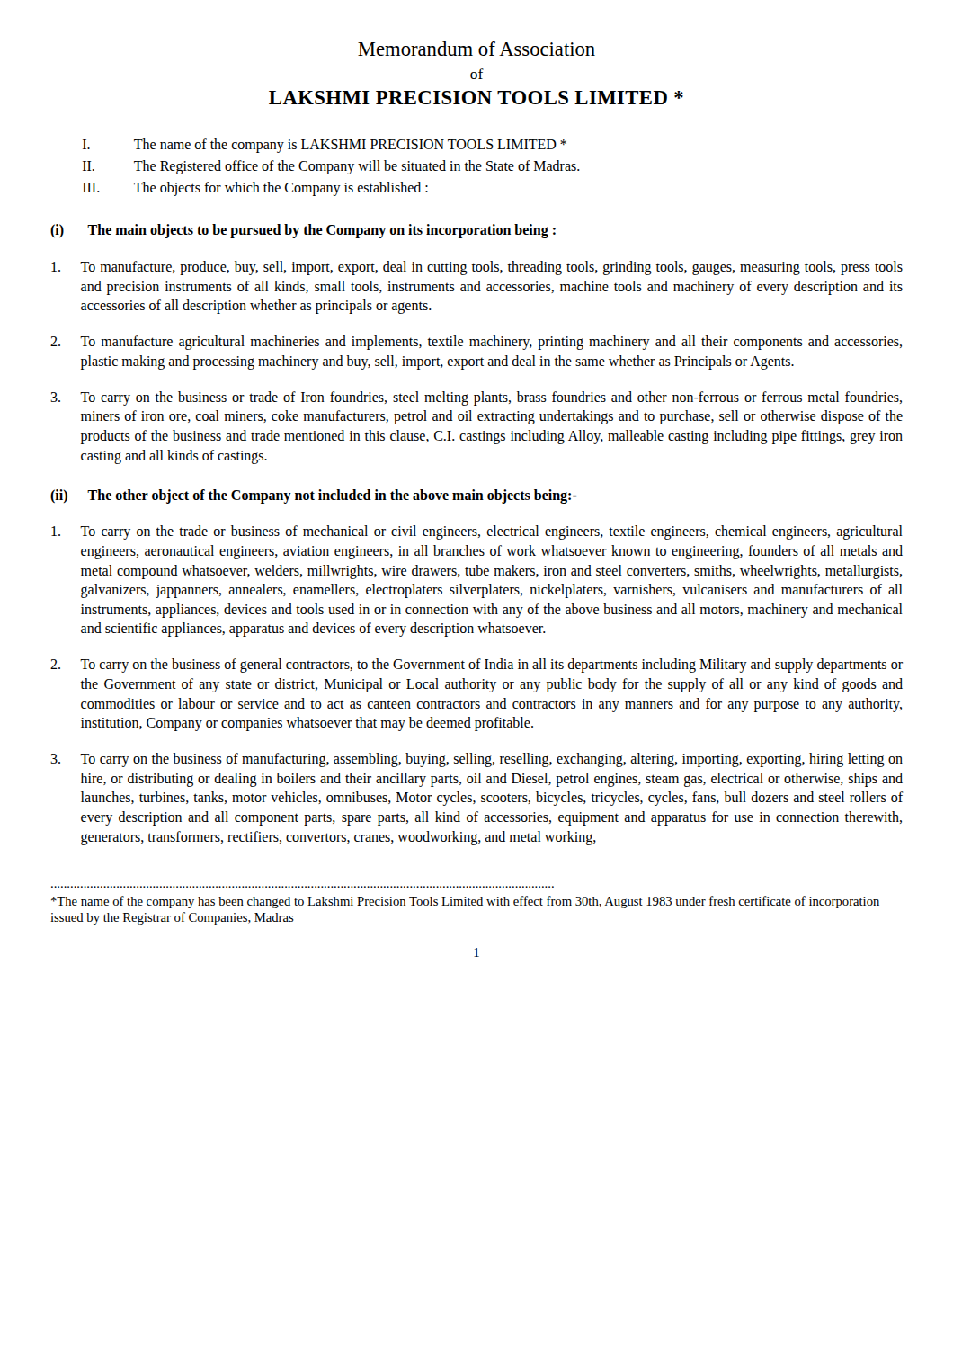Memorandum of Association of LAKSHMI PRECISION TOOLS LIMITED *
I. The name of the company is LAKSHMI PRECISION TOOLS LIMITED *
II. The Registered office of the Company will be situated in the State of Madras.
III. The objects for which the Company is established :
(i) The main objects to be pursued by the Company on its incorporation being :
1. To manufacture, produce, buy, sell, import, export, deal in cutting tools, threading tools, grinding tools, gauges, measuring tools, press tools and precision instruments of all kinds, small tools, instruments and accessories, machine tools and machinery of every description and its accessories of all description whether as principals or agents.
2. To manufacture agricultural machineries and implements, textile machinery, printing machinery and all their components and accessories, plastic making and processing machinery and buy, sell, import, export and deal in the same whether as Principals or Agents.
3. To carry on the business or trade of Iron foundries, steel melting plants, brass foundries and other non-ferrous or ferrous metal foundries, miners of iron ore, coal miners, coke manufacturers, petrol and oil extracting undertakings and to purchase, sell or otherwise dispose of the products of the business and trade mentioned in this clause, C.I. castings including Alloy, malleable casting including pipe fittings, grey iron casting and all kinds of castings.
(ii) The other object of the Company not included in the above main objects being:-
1. To carry on the trade or business of mechanical or civil engineers, electrical engineers, textile engineers, chemical engineers, agricultural engineers, aeronautical engineers, aviation engineers, in all branches of work whatsoever known to engineering, founders of all metals and metal compound whatsoever, welders, millwrights, wire drawers, tube makers, iron and steel converters, smiths, wheelwrights, metallurgists, galvanizers, jappanners, annealers, enamellers, electroplaters silverplaters, nickelplaters, varnishers, vulcanisers and manufacturers of all instruments, appliances, devices and tools used in or in connection with any of the above business and all motors, machinery and mechanical and scientific appliances, apparatus and devices of every description whatsoever.
2. To carry on the business of general contractors, to the Government of India in all its departments including Military and supply departments or the Government of any state or district, Municipal or Local authority or any public body for the supply of all or any kind of goods and commodities or labour or service and to act as canteen contractors and contractors in any manners and for any purpose to any authority, institution, Company or companies whatsoever that may be deemed profitable.
3. To carry on the business of manufacturing, assembling, buying, selling, reselling, exchanging, altering, importing, exporting, hiring letting on hire, or distributing or dealing in boilers and their ancillary parts, oil and Diesel, petrol engines, steam gas, electrical or otherwise, ships and launches, turbines, tanks, motor vehicles, omnibuses, Motor cycles, scooters, bicycles, tricycles, cycles, fans, bull dozers and steel rollers of every description and all component parts, spare parts, all kind of accessories, equipment and apparatus for use in connection therewith, generators, transformers, rectifiers, convertors, cranes, woodworking, and metal working,
......................................................................................................................................................... *The name of the company has been changed to Lakshmi Precision Tools Limited with effect from 30th, August 1983 under fresh certificate of incorporation issued by the Registrar of Companies, Madras
1